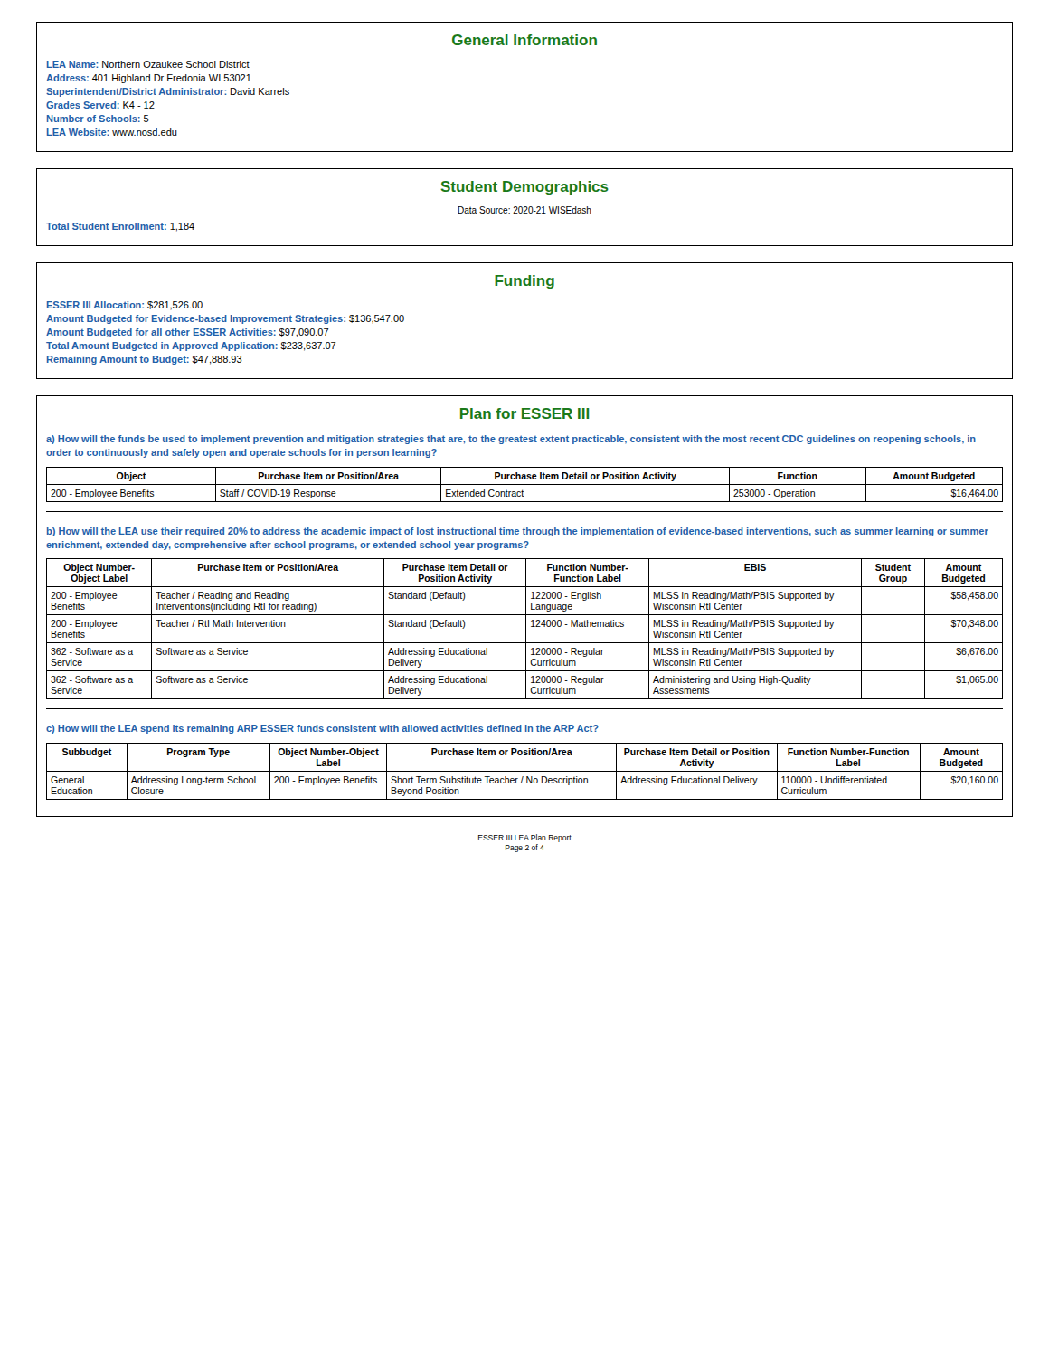General Information
LEA Name: Northern Ozaukee School District
Address: 401 Highland Dr Fredonia WI 53021
Superintendent/District Administrator: David Karrels
Grades Served: K4 - 12
Number of Schools: 5
LEA Website: www.nosd.edu
Student Demographics
Data Source: 2020-21 WISEdash
Total Student Enrollment: 1,184
Funding
ESSER III Allocation: $281,526.00
Amount Budgeted for Evidence-based Improvement Strategies: $136,547.00
Amount Budgeted for all other ESSER Activities: $97,090.07
Total Amount Budgeted in Approved Application: $233,637.07
Remaining Amount to Budget: $47,888.93
Plan for ESSER III
a) How will the funds be used to implement prevention and mitigation strategies that are, to the greatest extent practicable, consistent with the most recent CDC guidelines on reopening schools, in order to continuously and safely open and operate schools for in person learning?
| Object | Purchase Item or Position/Area | Purchase Item Detail or Position Activity | Function | Amount Budgeted |
| --- | --- | --- | --- | --- |
| 200 - Employee Benefits | Staff / COVID-19 Response | Extended Contract | 253000 - Operation | $16,464.00 |
b) How will the LEA use their required 20% to address the academic impact of lost instructional time through the implementation of evidence-based interventions, such as summer learning or summer enrichment, extended day, comprehensive after school programs, or extended school year programs?
| Object Number-Object Label | Purchase Item or Position/Area | Purchase Item Detail or Position Activity | Function Number-Function Label | EBIS | Student Group | Amount Budgeted |
| --- | --- | --- | --- | --- | --- | --- |
| 200 - Employee Benefits | Teacher / Reading and Reading Interventions(including RtI for reading) | Standard (Default) | 122000 - English Language | MLSS in Reading/Math/PBIS Supported by Wisconsin RtI Center | | $58,458.00 |
| 200 - Employee Benefits | Teacher / RtI Math Intervention | Standard (Default) | 124000 - Mathematics | MLSS in Reading/Math/PBIS Supported by Wisconsin RtI Center | | $70,348.00 |
| 362 - Software as a Service | Software as a Service | Addressing Educational Delivery | 120000 - Regular Curriculum | MLSS in Reading/Math/PBIS Supported by Wisconsin RtI Center | | $6,676.00 |
| 362 - Software as a Service | Software as a Service | Addressing Educational Delivery | 120000 - Regular Curriculum | Administering and Using High-Quality Assessments | | $1,065.00 |
c) How will the LEA spend its remaining ARP ESSER funds consistent with allowed activities defined in the ARP Act?
| Subbudget | Program Type | Object Number-Object Label | Purchase Item or Position/Area | Purchase Item Detail or Position Activity | Function Number-Function Label | Amount Budgeted |
| --- | --- | --- | --- | --- | --- | --- |
| General Education | Addressing Long-term School Closure | 200 - Employee Benefits | Short Term Substitute Teacher / No Description Beyond Position | Addressing Educational Delivery | 110000 - Undifferentiated Curriculum | $20,160.00 |
ESSER III LEA Plan Report
Page 2 of 4